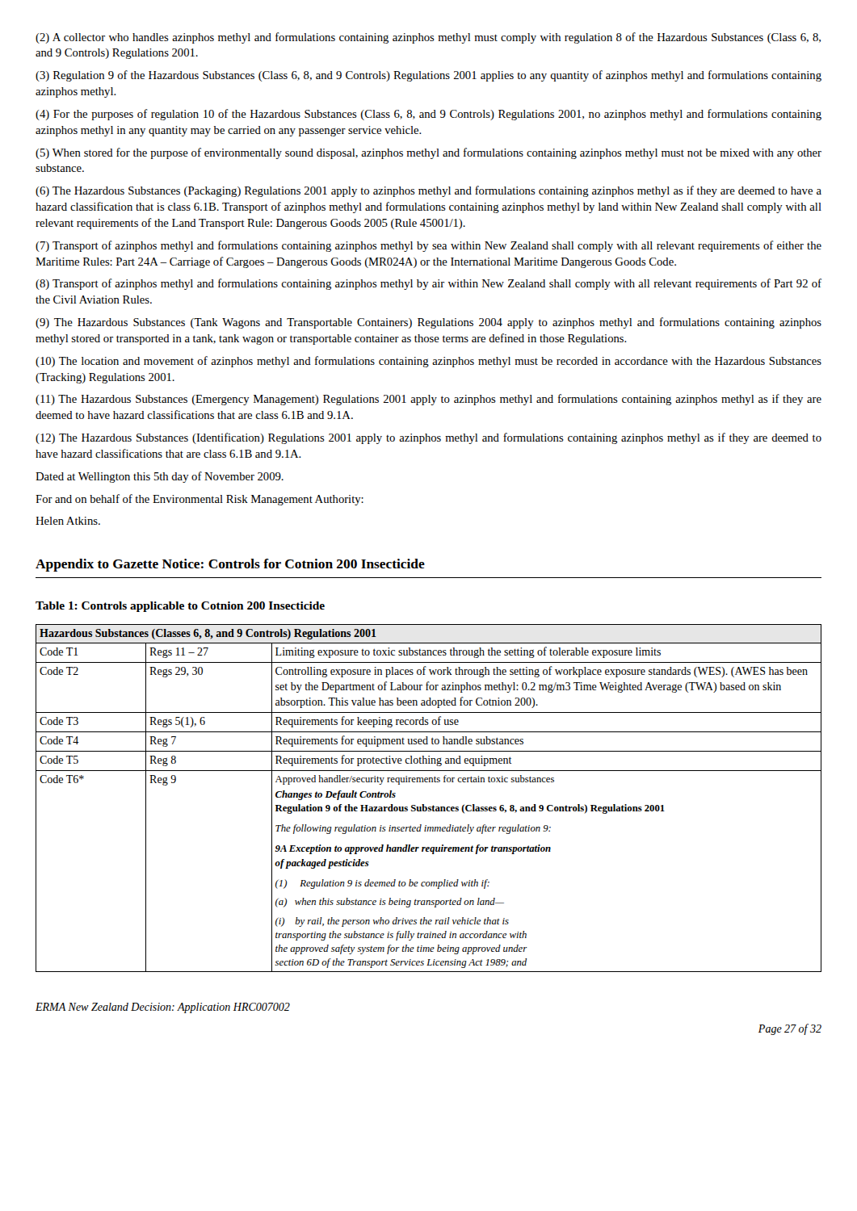(2) A collector who handles azinphos methyl and formulations containing azinphos methyl must comply with regulation 8 of the Hazardous Substances (Class 6, 8, and 9 Controls) Regulations 2001.
(3) Regulation 9 of the Hazardous Substances (Class 6, 8, and 9 Controls) Regulations 2001 applies to any quantity of azinphos methyl and formulations containing azinphos methyl.
(4) For the purposes of regulation 10 of the Hazardous Substances (Class 6, 8, and 9 Controls) Regulations 2001, no azinphos methyl and formulations containing azinphos methyl in any quantity may be carried on any passenger service vehicle.
(5) When stored for the purpose of environmentally sound disposal, azinphos methyl and formulations containing azinphos methyl must not be mixed with any other substance.
(6) The Hazardous Substances (Packaging) Regulations 2001 apply to azinphos methyl and formulations containing azinphos methyl as if they are deemed to have a hazard classification that is class 6.1B. Transport of azinphos methyl and formulations containing azinphos methyl by land within New Zealand shall comply with all relevant requirements of the Land Transport Rule: Dangerous Goods 2005 (Rule 45001/1).
(7) Transport of azinphos methyl and formulations containing azinphos methyl by sea within New Zealand shall comply with all relevant requirements of either the Maritime Rules: Part 24A – Carriage of Cargoes – Dangerous Goods (MR024A) or the International Maritime Dangerous Goods Code.
(8) Transport of azinphos methyl and formulations containing azinphos methyl by air within New Zealand shall comply with all relevant requirements of Part 92 of the Civil Aviation Rules.
(9) The Hazardous Substances (Tank Wagons and Transportable Containers) Regulations 2004 apply to azinphos methyl and formulations containing azinphos methyl stored or transported in a tank, tank wagon or transportable container as those terms are defined in those Regulations.
(10) The location and movement of azinphos methyl and formulations containing azinphos methyl must be recorded in accordance with the Hazardous Substances (Tracking) Regulations 2001.
(11) The Hazardous Substances (Emergency Management) Regulations 2001 apply to azinphos methyl and formulations containing azinphos methyl as if they are deemed to have hazard classifications that are class 6.1B and 9.1A.
(12) The Hazardous Substances (Identification) Regulations 2001 apply to azinphos methyl and formulations containing azinphos methyl as if they are deemed to have hazard classifications that are class 6.1B and 9.1A.
Dated at Wellington this 5th day of November 2009.
For and on behalf of the Environmental Risk Management Authority:
Helen Atkins.
Appendix to Gazette Notice: Controls for Cotnion 200 Insecticide
Table 1: Controls applicable to Cotnion 200 Insecticide
| Hazardous Substances (Classes 6, 8, and 9 Controls) Regulations 2001 |
| Code T1 | Regs 11 – 27 | Limiting exposure to toxic substances through the setting of tolerable exposure limits |
| Code T2 | Regs 29, 30 | Controlling exposure in places of work through the setting of workplace exposure standards (WES). (AWES has been set by the Department of Labour for azinphos methyl: 0.2 mg/m3 Time Weighted Average (TWA) based on skin absorption. This value has been adopted for Cotnion 200). |
| Code T3 | Regs 5(1), 6 | Requirements for keeping records of use |
| Code T4 | Reg 7 | Requirements for equipment used to handle substances |
| Code T5 | Reg 8 | Requirements for protective clothing and equipment |
| Code T6* | Reg 9 | Approved handler/security requirements for certain toxic substances Changes to Default Controls Regulation 9 of the Hazardous Substances (Classes 6, 8, and 9 Controls) Regulations 2001 The following regulation is inserted immediately after regulation 9: 9A Exception to approved handler requirement for transportation of packaged pesticides (1) Regulation 9 is deemed to be complied with if: (a) when this substance is being transported on land— (i) by rail, the person who drives the rail vehicle that is transporting the substance is fully trained in accordance with the approved safety system for the time being approved under section 6D of the Transport Services Licensing Act 1989; and |
ERMA New Zealand Decision: Application HRC007002
Page 27 of 32